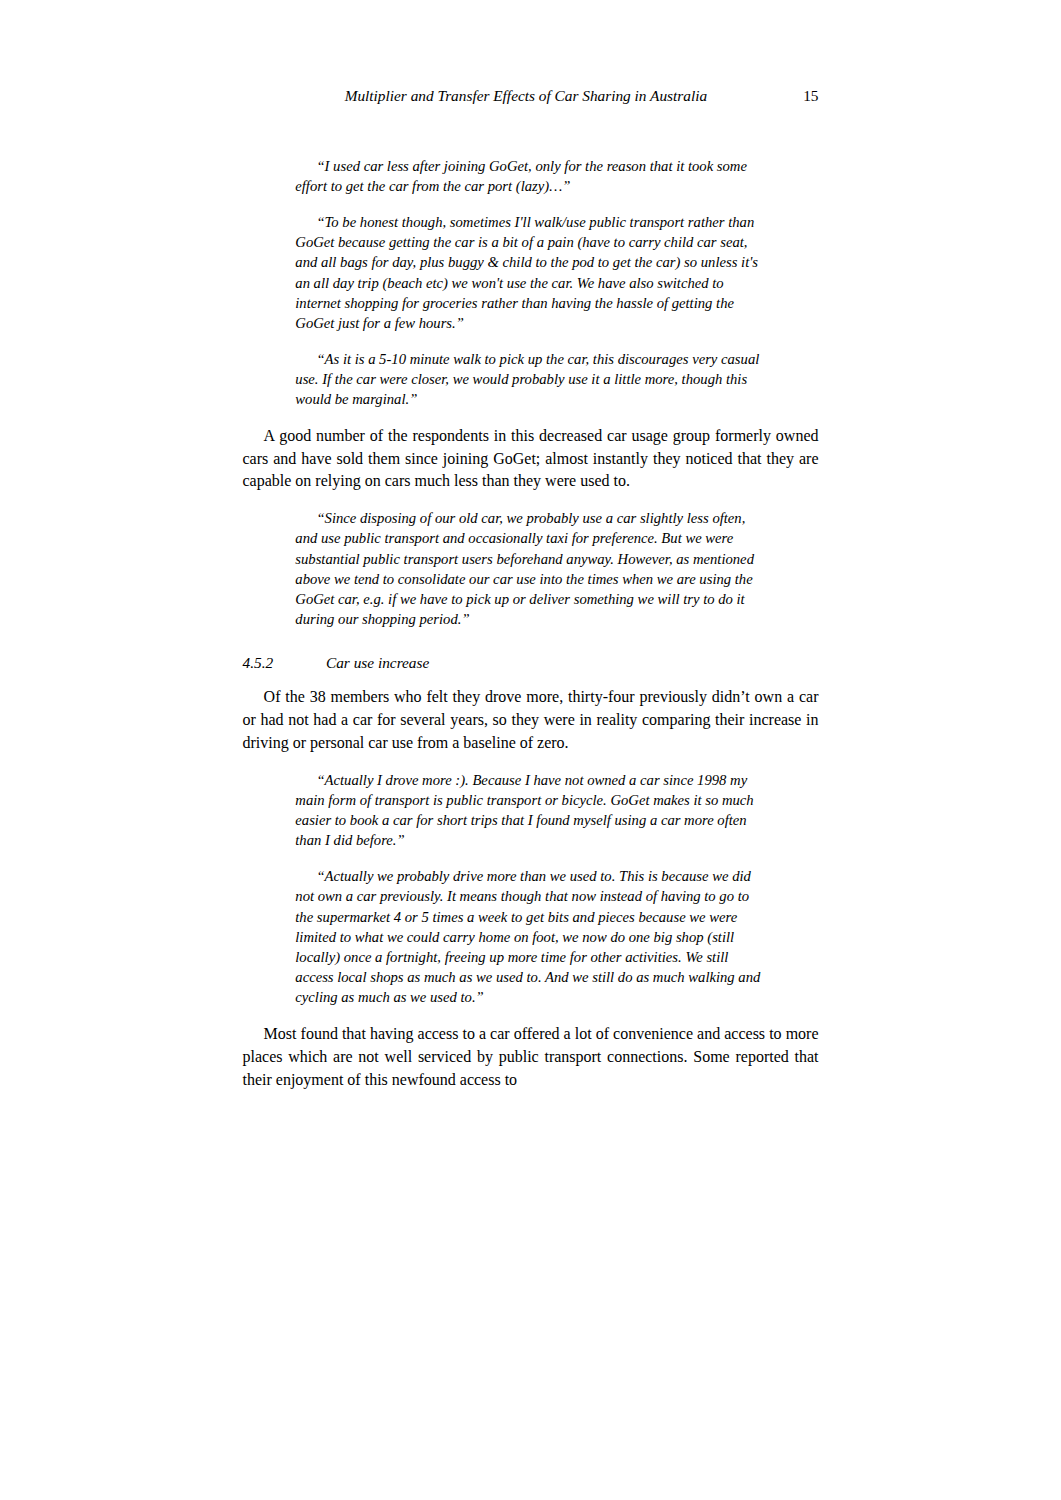Multiplier and Transfer Effects of Car Sharing in Australia 15
“I used car less after joining GoGet, only for the reason that it took some effort to get the car from the car port (lazy)…”
“To be honest though, sometimes I'll walk/use public transport rather than GoGet because getting the car is a bit of a pain (have to carry child car seat, and all bags for day, plus buggy & child to the pod to get the car) so unless it's an all day trip (beach etc) we won't use the car. We have also switched to internet shopping for groceries rather than having the hassle of getting the GoGet just for a few hours.”
“As it is a 5-10 minute walk to pick up the car, this discourages very casual use. If the car were closer, we would probably use it a little more, though this would be marginal.”
A good number of the respondents in this decreased car usage group formerly owned cars and have sold them since joining GoGet; almost instantly they noticed that they are capable on relying on cars much less than they were used to.
“Since disposing of our old car, we probably use a car slightly less often, and use public transport and occasionally taxi for preference. But we were substantial public transport users beforehand anyway. However, as mentioned above we tend to consolidate our car use into the times when we are using the GoGet car, e.g. if we have to pick up or deliver something we will try to do it during our shopping period.”
4.5.2 Car use increase
Of the 38 members who felt they drove more, thirty-four previously didn’t own a car or had not had a car for several years, so they were in reality comparing their increase in driving or personal car use from a baseline of zero.
“Actually I drove more :). Because I have not owned a car since 1998 my main form of transport is public transport or bicycle. GoGet makes it so much easier to book a car for short trips that I found myself using a car more often than I did before.”
“Actually we probably drive more than we used to. This is because we did not own a car previously. It means though that now instead of having to go to the supermarket 4 or 5 times a week to get bits and pieces because we were limited to what we could carry home on foot, we now do one big shop (still locally) once a fortnight, freeing up more time for other activities. We still access local shops as much as we used to. And we still do as much walking and cycling as much as we used to.”
Most found that having access to a car offered a lot of convenience and access to more places which are not well serviced by public transport connections. Some reported that their enjoyment of this newfound access to